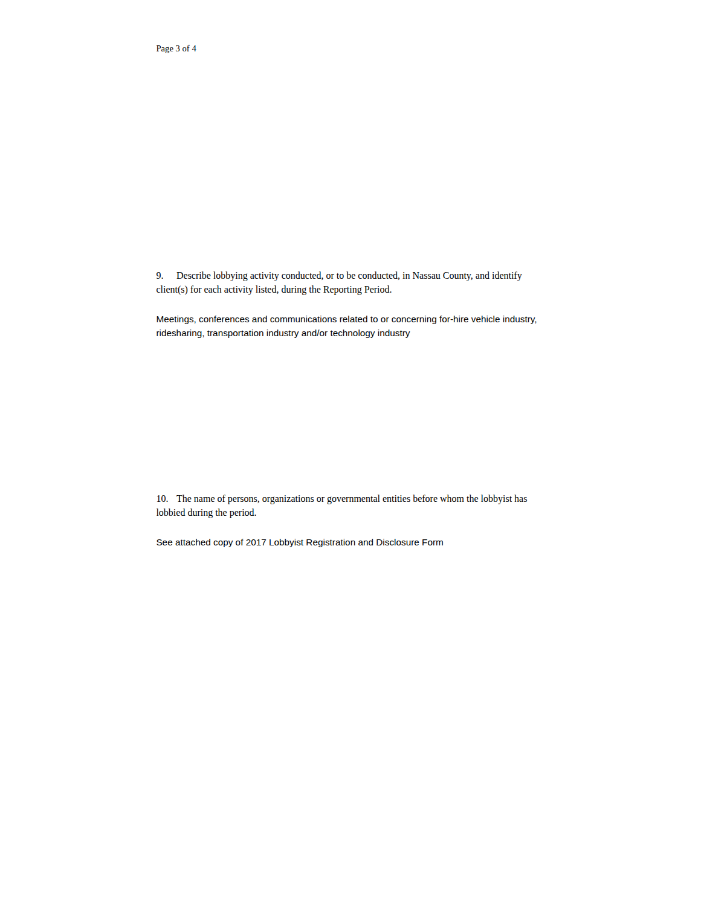Page 3 of 4
9. Describe lobbying activity conducted, or to be conducted, in Nassau County, and identify client(s) for each activity listed, during the Reporting Period.
Meetings, conferences and communications related to or concerning for-hire vehicle industry, ridesharing, transportation industry and/or technology industry
10. The name of persons, organizations or governmental entities before whom the lobbyist has lobbied during the period.
See attached copy of 2017 Lobbyist Registration and Disclosure Form